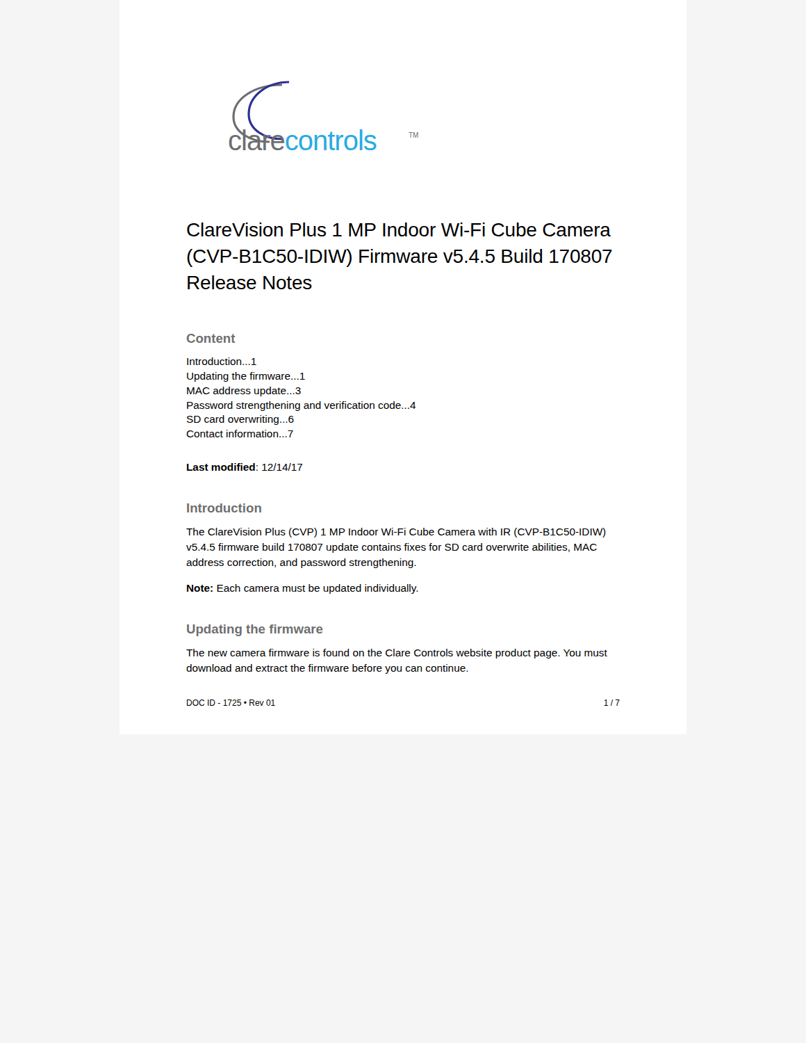clarecontrols TM
ClareVision Plus 1 MP Indoor Wi-Fi Cube Camera (CVP-B1C50-IDIW) Firmware v5.4.5 Build 170807 Release Notes
Content
Introduction...1
Updating the firmware...1
MAC address update...3
Password strengthening and verification code...4
SD card overwriting...6
Contact information...7
Last modified: 12/14/17
Introduction
The ClareVision Plus (CVP) 1 MP Indoor Wi-Fi Cube Camera with IR (CVP-B1C50-IDIW) v5.4.5 firmware build 170807 update contains fixes for SD card overwrite abilities, MAC address correction, and password strengthening.
Note: Each camera must be updated individually.
Updating the firmware
The new camera firmware is found on the Clare Controls website product page. You must download and extract the firmware before you can continue.
DOC ID - 1725 • Rev 01 1 / 7